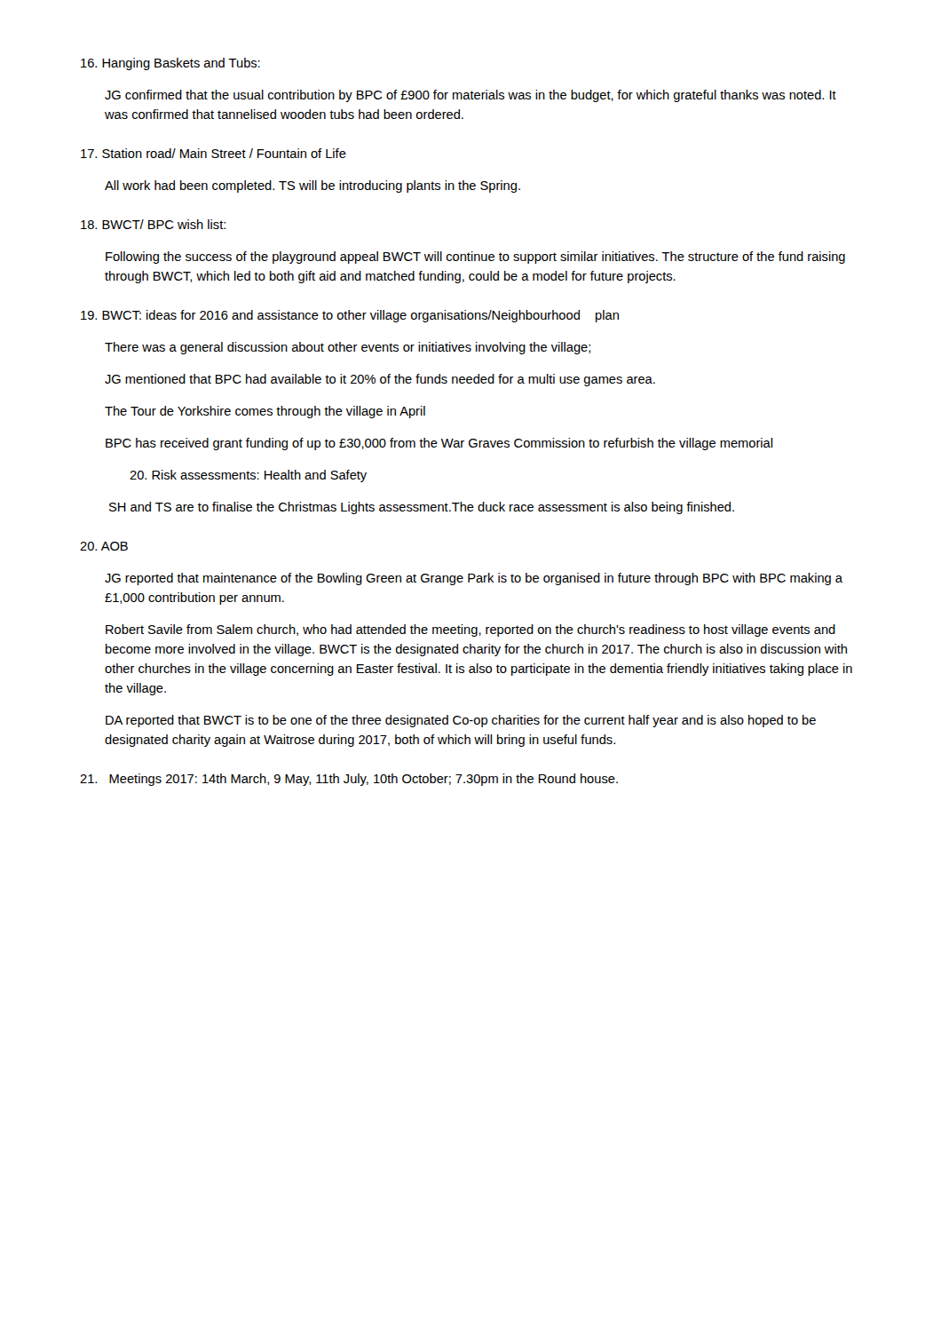16. Hanging Baskets and Tubs:
JG confirmed that the usual contribution by BPC of £900 for materials was in the budget, for which grateful thanks was noted. It was confirmed that tannelised wooden tubs had been ordered.
17. Station road/ Main Street / Fountain of Life
All work had been completed. TS will be introducing plants in the Spring.
18. BWCT/ BPC wish list:
Following the success of the playground appeal BWCT will continue to support similar initiatives. The structure of the fund raising through BWCT, which led to both gift aid and matched funding, could be a model for future projects.
19. BWCT: ideas for 2016 and assistance to other village organisations/Neighbourhood plan
There was a general discussion about other events or initiatives involving the village;
JG mentioned that BPC had available to it 20% of the funds needed for a multi use games area.
The Tour de Yorkshire comes through the village in April
BPC has received grant funding of up to £30,000 from the War Graves Commission to refurbish the village memorial
20. Risk assessments: Health and Safety
SH and TS are to finalise the Christmas Lights assessment.The duck race assessment is also being finished.
20. AOB
JG reported that maintenance of the Bowling Green at Grange Park is to be organised in future through BPC with BPC making a £1,000 contribution per annum.
Robert Savile from Salem church, who had attended the meeting, reported on the church's readiness to host village events and become more involved in the village. BWCT is the designated charity for the church in 2017. The church is also in discussion with other churches in the village concerning an Easter festival. It is also to participate in the dementia friendly initiatives taking place in the village.
DA reported that BWCT is to be one of the three designated Co-op charities for the current half year and is also hoped to be designated charity again at Waitrose during 2017, both of which will bring in useful funds.
21. Meetings 2017: 14th March, 9 May, 11th July, 10th October; 7.30pm in the Round house.